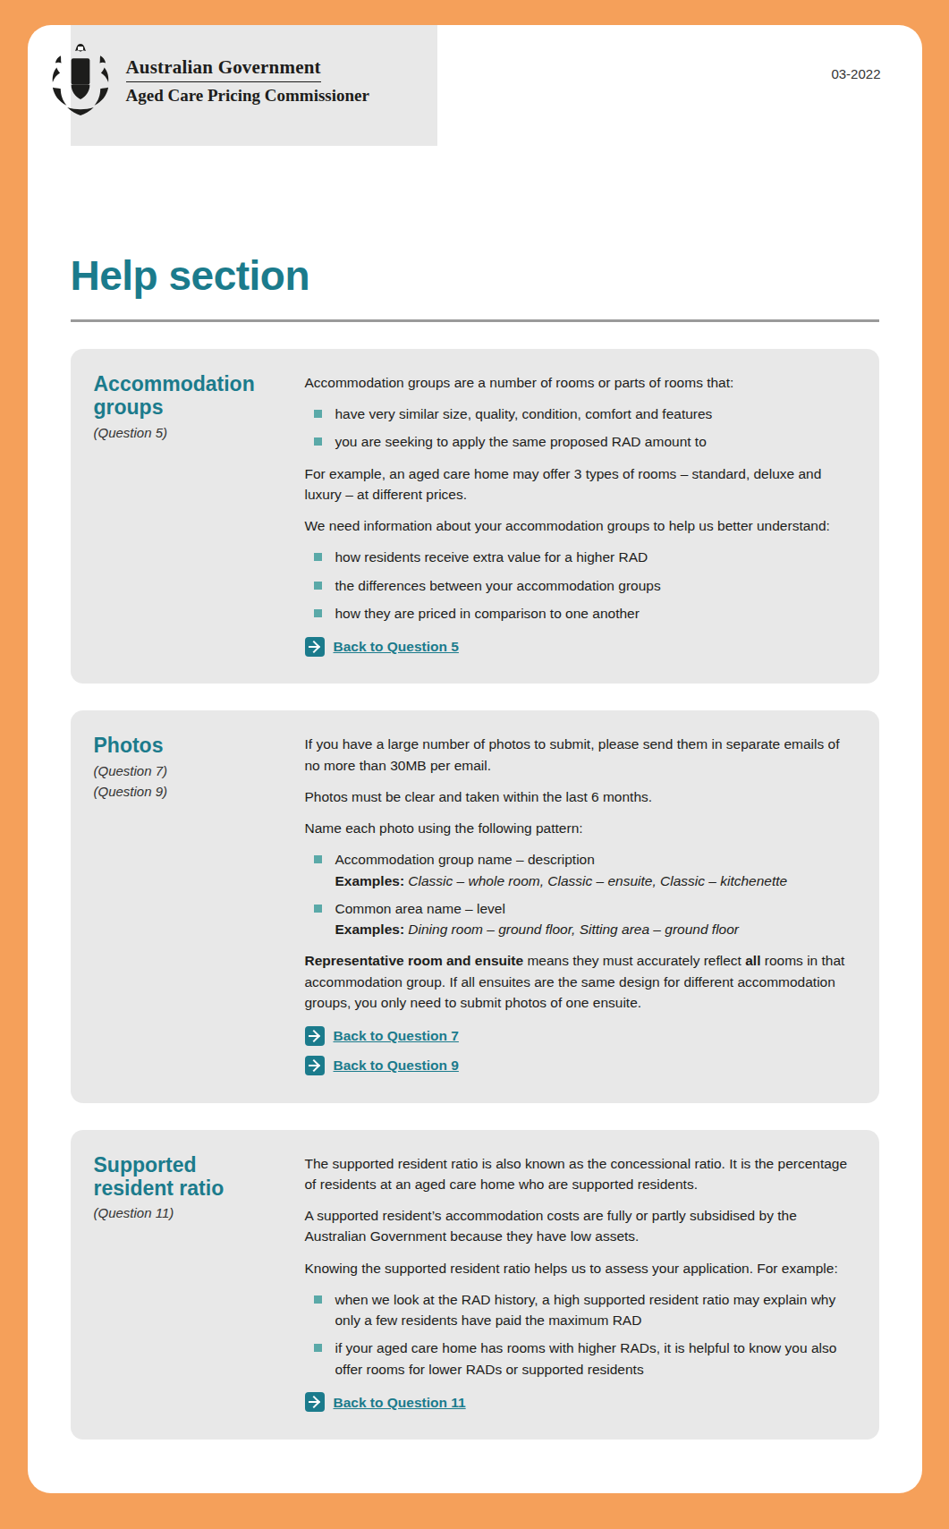Australian Government
Aged Care Pricing Commissioner
03-2022
Help section
Accommodation groups
(Question 5)
Accommodation groups are a number of rooms or parts of rooms that:
have very similar size, quality, condition, comfort and features
you are seeking to apply the same proposed RAD amount to
For example, an aged care home may offer 3 types of rooms – standard, deluxe and luxury – at different prices.
We need information about your accommodation groups to help us better understand:
how residents receive extra value for a higher RAD
the differences between your accommodation groups
how they are priced in comparison to one another
Back to Question 5
Photos
(Question 7)
(Question 9)
If you have a large number of photos to submit, please send them in separate emails of no more than 30MB per email.
Photos must be clear and taken within the last 6 months.
Name each photo using the following pattern:
Accommodation group name – description
Examples: Classic – whole room, Classic – ensuite, Classic – kitchenette
Common area name – level
Examples: Dining room – ground floor, Sitting area – ground floor
Representative room and ensuite means they must accurately reflect all rooms in that accommodation group. If all ensuites are the same design for different accommodation groups, you only need to submit photos of one ensuite.
Back to Question 7
Back to Question 9
Supported resident ratio
(Question 11)
The supported resident ratio is also known as the concessional ratio. It is the percentage of residents at an aged care home who are supported residents.
A supported resident’s accommodation costs are fully or partly subsidised by the Australian Government because they have low assets.
Knowing the supported resident ratio helps us to assess your application. For example:
when we look at the RAD history, a high supported resident ratio may explain why only a few residents have paid the maximum RAD
if your aged care home has rooms with higher RADs, it is helpful to know you also offer rooms for lower RADs or supported residents
Back to Question 11